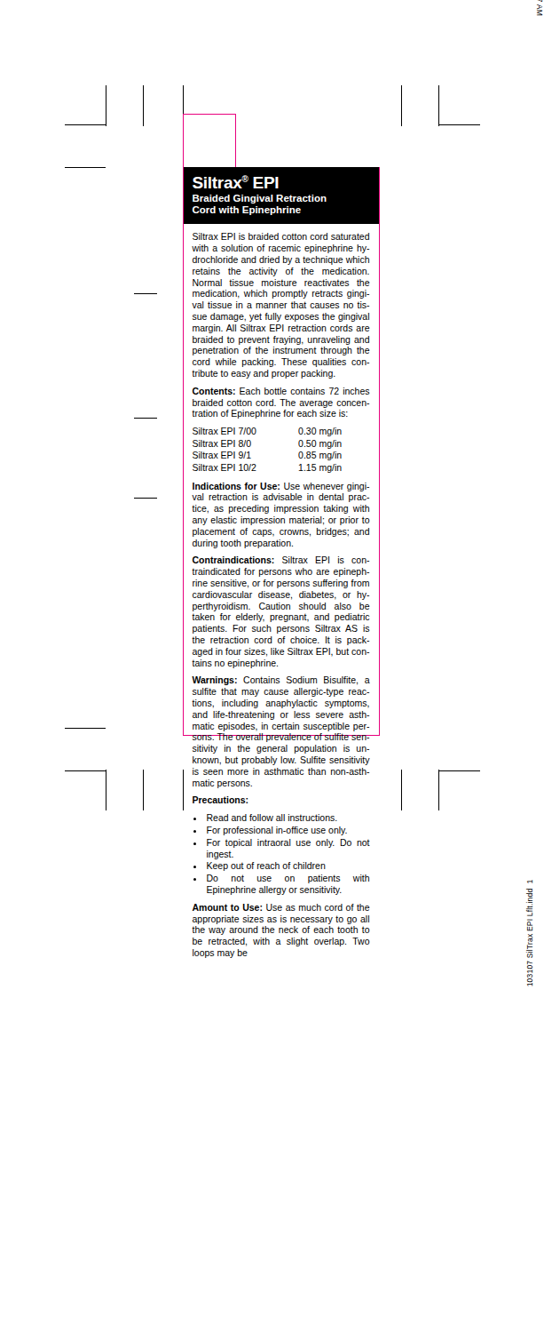1/12/15 9:17 AM
103107 SilTrax EPI Lflt.indd 1
Siltrax® EPI
Braided Gingival Retraction
Cord with Epinephrine
Siltrax EPI is braided cotton cord saturated with a solution of racemic epinephrine hydrochloride and dried by a technique which retains the activity of the medication. Normal tissue moisture reactivates the medication, which promptly retracts gingival tissue in a manner that causes no tissue damage, yet fully exposes the gingival margin. All Siltrax EPI retraction cords are braided to prevent fraying, unraveling and penetration of the instrument through the cord while packing. These qualities contribute to easy and proper packing.
Contents: Each bottle contains 72 inches braided cotton cord. The average concentration of Epinephrine for each size is:
| Siltrax EPI 7/00 | 0.30 mg/in |
| Siltrax EPI 8/0 | 0.50 mg/in |
| Siltrax EPI 9/1 | 0.85 mg/in |
| Siltrax EPI 10/2 | 1.15 mg/in |
Indications for Use: Use whenever gingival retraction is advisable in dental practice, as preceding impression taking with any elastic impression material; or prior to placement of caps, crowns, bridges; and during tooth preparation.
Contraindications: Siltrax EPI is contraindicated for persons who are epinephrine sensitive, or for persons suffering from cardiovascular disease, diabetes, or hyperthyroidism. Caution should also be taken for elderly, pregnant, and pediatric patients. For such persons Siltrax AS is the retraction cord of choice. It is packaged in four sizes, like Siltrax EPI, but contains no epinephrine.
Warnings: Contains Sodium Bisulfite, a sulfite that may cause allergic-type reactions, including anaphylactic symptoms, and life-threatening or less severe asthmatic episodes, in certain susceptible persons. The overall prevalence of sulfite sensitivity in the general population is unknown, but probably low. Sulfite sensitivity is seen more in asthmatic than non-asthmatic persons.
Precautions:
Read and follow all instructions.
For professional in-office use only.
For topical intraoral use only. Do not ingest.
Keep out of reach of children
Do not use on patients with Epinephrine allergy or sensitivity.
Amount to Use: Use as much cord of the appropriate sizes as is necessary to go all the way around the neck of each tooth to be retracted, with a slight overlap. Two loops may be